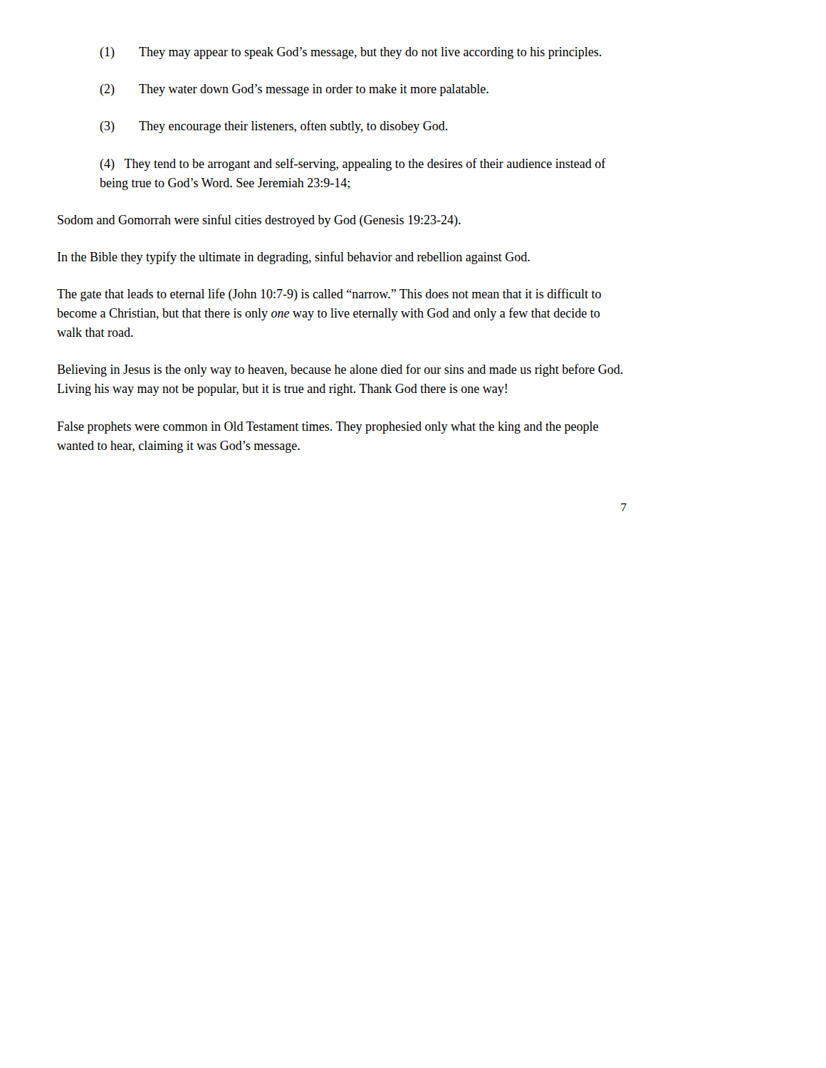(1) They may appear to speak God’s message, but they do not live according to his principles.
(2) They water down God’s message in order to make it more palatable.
(3) They encourage their listeners, often subtly, to disobey God.
(4) They tend to be arrogant and self-serving, appealing to the desires of their audience instead of being true to God’s Word. See Jeremiah 23:9-14;
Sodom and Gomorrah were sinful cities destroyed by God (Genesis 19:23-24).
In the Bible they typify the ultimate in degrading, sinful behavior and rebellion against God.
The gate that leads to eternal life (John 10:7-9) is called “narrow.” This does not mean that it is difficult to become a Christian, but that there is only one way to live eternally with God and only a few that decide to walk that road.
Believing in Jesus is the only way to heaven, because he alone died for our sins and made us right before God. Living his way may not be popular, but it is true and right. Thank God there is one way!
False prophets were common in Old Testament times. They prophesied only what the king and the people wanted to hear, claiming it was God’s message.
7